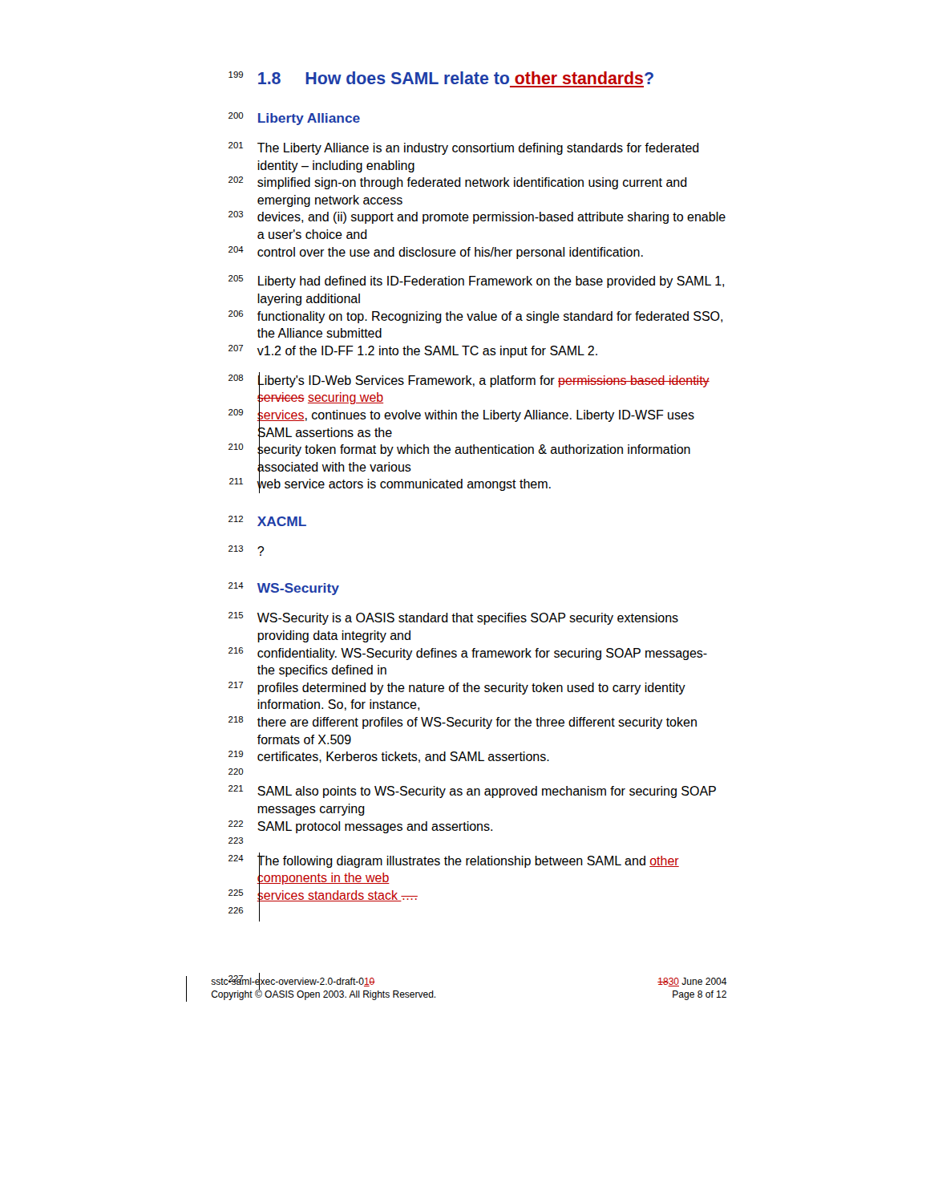199
1.8 How does SAML relate to other standards?
200
Liberty Alliance
201
The Liberty Alliance is an industry consortium defining standards for federated identity – including enabling
202
simplified sign-on through federated network identification using current and emerging network access
203
devices, and (ii) support and promote permission-based attribute sharing to enable a user's choice and
204
control over the use and disclosure of his/her personal identification.
205
Liberty had defined its ID-Federation Framework on the base provided by SAML 1, layering additional
206
functionality on top. Recognizing the value of a single standard for federated SSO, the Alliance submitted
207
v1.2 of the ID-FF 1.2 into the SAML TC as input for SAML 2.
208
Liberty's ID-Web Services Framework, a platform for permissions based identity services securing web
209
services, continues to evolve within the Liberty Alliance. Liberty ID-WSF uses SAML assertions as the
210
security token format by which the authentication & authorization information associated with the various
211
web service actors is communicated amongst them.
212
XACML
213
?
214
WS-Security
215
WS-Security is a OASIS standard that specifies SOAP security extensions providing data integrity and
216
confidentiality. WS-Security defines a framework for securing SOAP messages- the specifics defined in
217
profiles determined by the nature of the security token used to carry identity information. So, for instance,
218
there are different profiles of WS-Security for the three different security token formats of X.509
219
certificates, Kerberos tickets, and SAML assertions.
220
221
SAML also points to WS-Security as an approved mechanism for securing SOAP messages carrying
222
SAML protocol messages and assertions.
223
224
The following diagram illustrates the relationship between SAML and other components in the web
225
services standards stack ….
226
227
sstc-saml-exec-overview-2.0-draft-010 1830 June 2004
Copyright © OASIS Open 2003. All Rights Reserved. Page 8 of 12